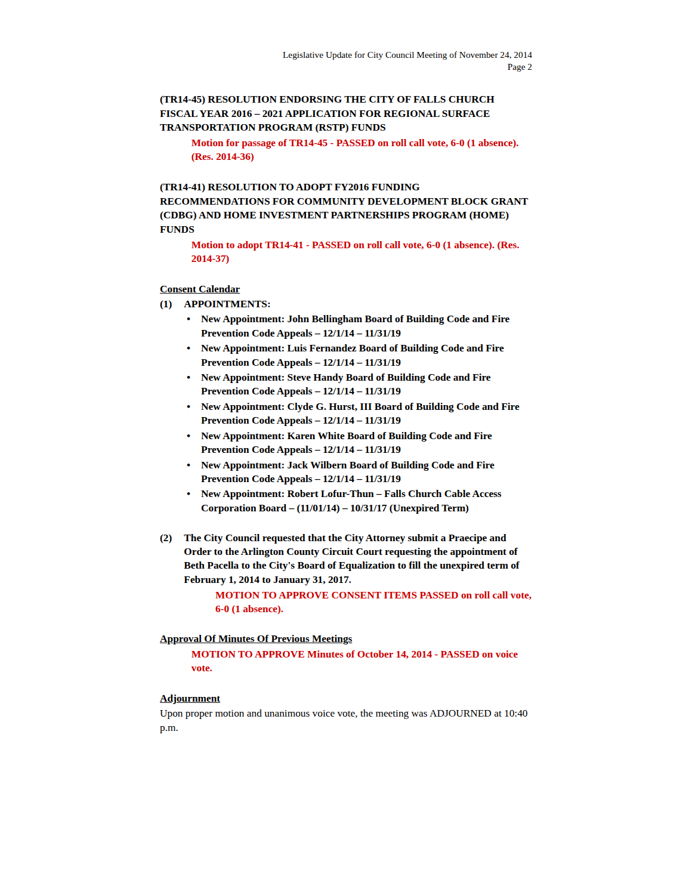Legislative Update for City Council Meeting of November 24, 2014 Page 2
(TR14-45) Resolution Endorsing the City of Falls Church Fiscal Year 2016 – 2021 Application for Regional Surface Transportation Program (RSTP) Funds
Motion for passage of TR14-45 - PASSED on roll call vote, 6-0 (1 absence). (Res. 2014-36)
(TR14-41) Resolution to Adopt FY2016 Funding Recommendations for Community Development Block Grant (CDBG) and Home Investment Partnerships Program (HOME) Funds
Motion to adopt TR14-41 - PASSED on roll call vote, 6-0 (1 absence). (Res. 2014-37)
Consent Calendar
(1)
APPOINTMENTS:
New Appointment: John Bellingham Board of Building Code and Fire Prevention Code Appeals – 12/1/14 – 11/31/19
New Appointment: Luis Fernandez Board of Building Code and Fire Prevention Code Appeals – 12/1/14 – 11/31/19
New Appointment: Steve Handy Board of Building Code and Fire Prevention Code Appeals – 12/1/14 – 11/31/19
New Appointment: Clyde G. Hurst, III Board of Building Code and Fire Prevention Code Appeals – 12/1/14 – 11/31/19
New Appointment: Karen White Board of Building Code and Fire Prevention Code Appeals – 12/1/14 – 11/31/19
New Appointment: Jack Wilbern Board of Building Code and Fire Prevention Code Appeals – 12/1/14 – 11/31/19
New Appointment: Robert Lofur-Thun – Falls Church Cable Access Corporation Board – (11/01/14) – 10/31/17 (Unexpired Term)
(2)
The City Council requested that the City Attorney submit a Praecipe and Order to the Arlington County Circuit Court requesting the appointment of Beth Pacella to the City's Board of Equalization to fill the unexpired term of February 1, 2014 to January 31, 2017.
MOTION TO APPROVE CONSENT ITEMS PASSED on roll call vote, 6-0 (1 absence).
Approval Of Minutes Of Previous Meetings
MOTION TO APPROVE Minutes of October 14, 2014 - PASSED on voice vote.
Adjournment
Upon proper motion and unanimous voice vote, the meeting was ADJOURNED at 10:40 p.m.